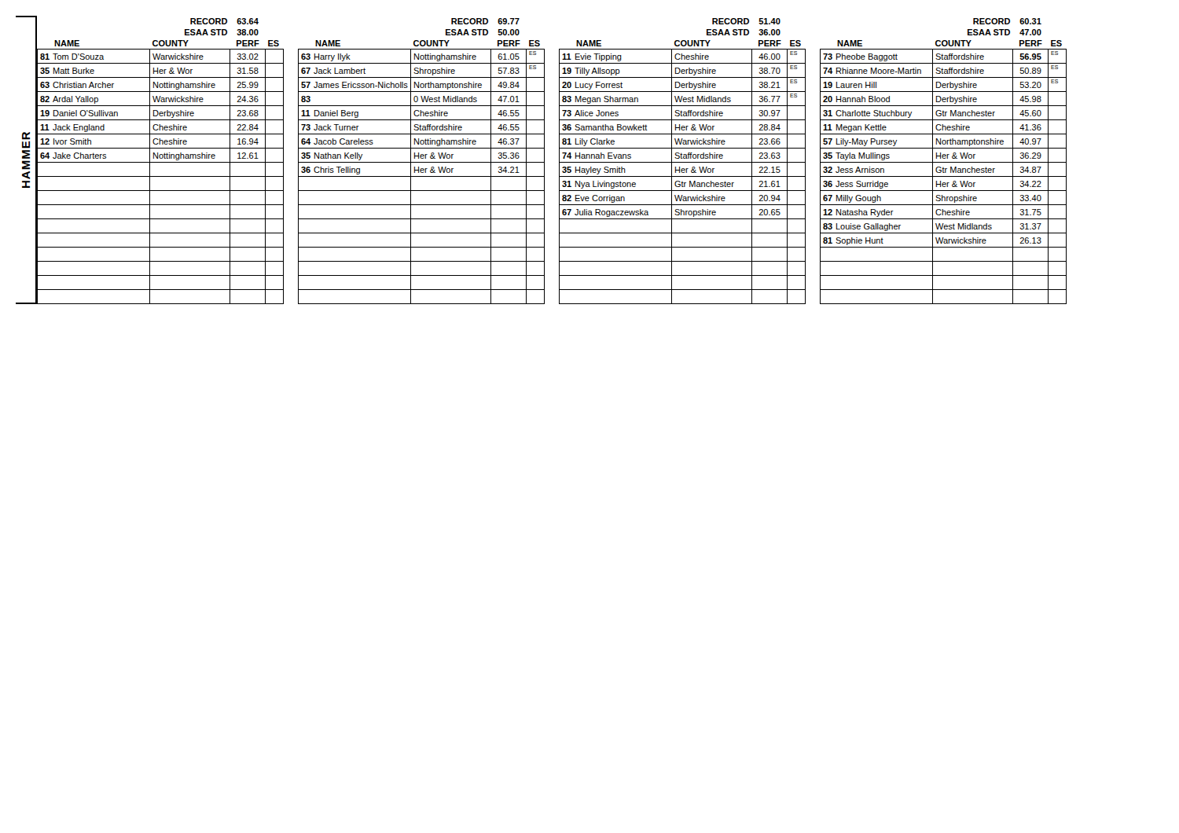HAMMER
| | | RECORD | 63.64 | |
| | | ESAA STD | 38.00 | |
| | NAME | COUNTY | PERF | ES |
| 81 | Tom D'Souza | Warwickshire | 33.02 | |
| 35 | Matt Burke | Her & Wor | 31.58 | |
| 63 | Christian Archer | Nottinghamshire | 25.99 | |
| 82 | Ardal Yallop | Warwickshire | 24.36 | |
| 19 | Daniel O'Sullivan | Derbyshire | 23.68 | |
| 11 | Jack England | Cheshire | 22.84 | |
| 12 | Ivor Smith | Cheshire | 16.94 | |
| 64 | Jake Charters | Nottinghamshire | 12.61 | |
| | | RECORD | 69.77 | |
| | | ESAA STD | 50.00 | |
| | NAME | COUNTY | PERF | ES |
| 63 | Harry Ilyk | Nottinghamshire | 61.05 | ES |
| 67 | Jack Lambert | Shropshire | 57.83 | ES |
| 57 | James Ericsson-Nicholls | Northamptonshire | 49.84 | |
| 83 | | 0 West Midlands | 47.01 | |
| 11 | Daniel Berg | Cheshire | 46.55 | |
| 73 | Jack Turner | Staffordshire | 46.55 | |
| 64 | Jacob Careless | Nottinghamshire | 46.37 | |
| 35 | Nathan Kelly | Her & Wor | 35.36 | |
| 36 | Chris Telling | Her & Wor | 34.21 | |
| | | RECORD | 51.40 | |
| | | ESAA STD | 36.00 | |
| | NAME | COUNTY | PERF | ES |
| 11 | Evie Tipping | Cheshire | 46.00 | ES |
| 19 | Tilly Allsopp | Derbyshire | 38.70 | ES |
| 20 | Lucy Forrest | Derbyshire | 38.21 | ES |
| 83 | Megan Sharman | West Midlands | 36.77 | ES |
| 73 | Alice Jones | Staffordshire | 30.97 | |
| 36 | Samantha Bowkett | Her & Wor | 28.84 | |
| 81 | Lily Clarke | Warwickshire | 23.66 | |
| 74 | Hannah Evans | Staffordshire | 23.63 | |
| 35 | Hayley Smith | Her & Wor | 22.15 | |
| 31 | Nya Livingstone | Gtr Manchester | 21.61 | |
| 82 | Eve Corrigan | Warwickshire | 20.94 | |
| 67 | Julia Rogaczewska | Shropshire | 20.65 | |
| | | RECORD | 60.31 | |
| | | ESAA STD | 47.00 | |
| | NAME | COUNTY | PERF | ES |
| 73 | Pheobe Baggott | Staffordshire | 56.95 | ES |
| 74 | Rhianne Moore-Martin | Staffordshire | 50.89 | ES |
| 19 | Lauren Hill | Derbyshire | 53.20 | ES |
| 20 | Hannah Blood | Derbyshire | 45.98 | |
| 31 | Charlotte Stuchbury | Gtr Manchester | 45.60 | |
| 11 | Megan Kettle | Cheshire | 41.36 | |
| 57 | Lily-May Pursey | Northamptonshire | 40.97 | |
| 35 | Tayla Mullings | Her & Wor | 36.29 | |
| 32 | Jess Arnison | Gtr Manchester | 34.87 | |
| 36 | Jess Surridge | Her & Wor | 34.22 | |
| 67 | Milly Gough | Shropshire | 33.40 | |
| 12 | Natasha Ryder | Cheshire | 31.75 | |
| 83 | Louise Gallagher | West Midlands | 31.37 | |
| 81 | Sophie Hunt | Warwickshire | 26.13 | |